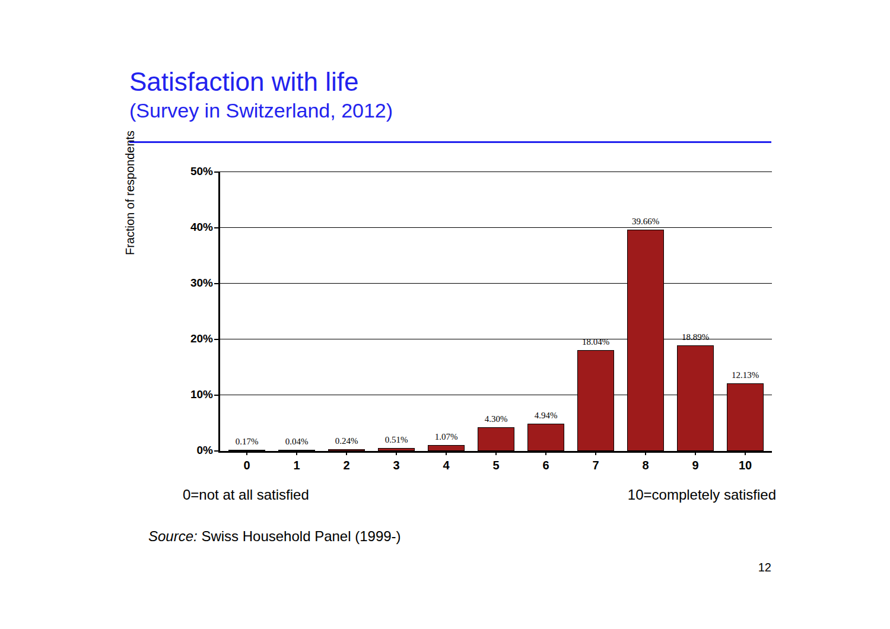Satisfaction with life(Survey in Switzerland, 2012)
Fraction of respondents
10%
20%
30%
40%
50%
0%
0.17% 0
0.04% 1
0.24% 2
0.51% 3
1.07% 4
4.30% 5
4.94% 6
18.04% 7
39.66% 8
18.89% 9
12.13% 10
0=not at all satisfied 10=completely satisfied
Source: Swiss Household Panel (1999-)
12